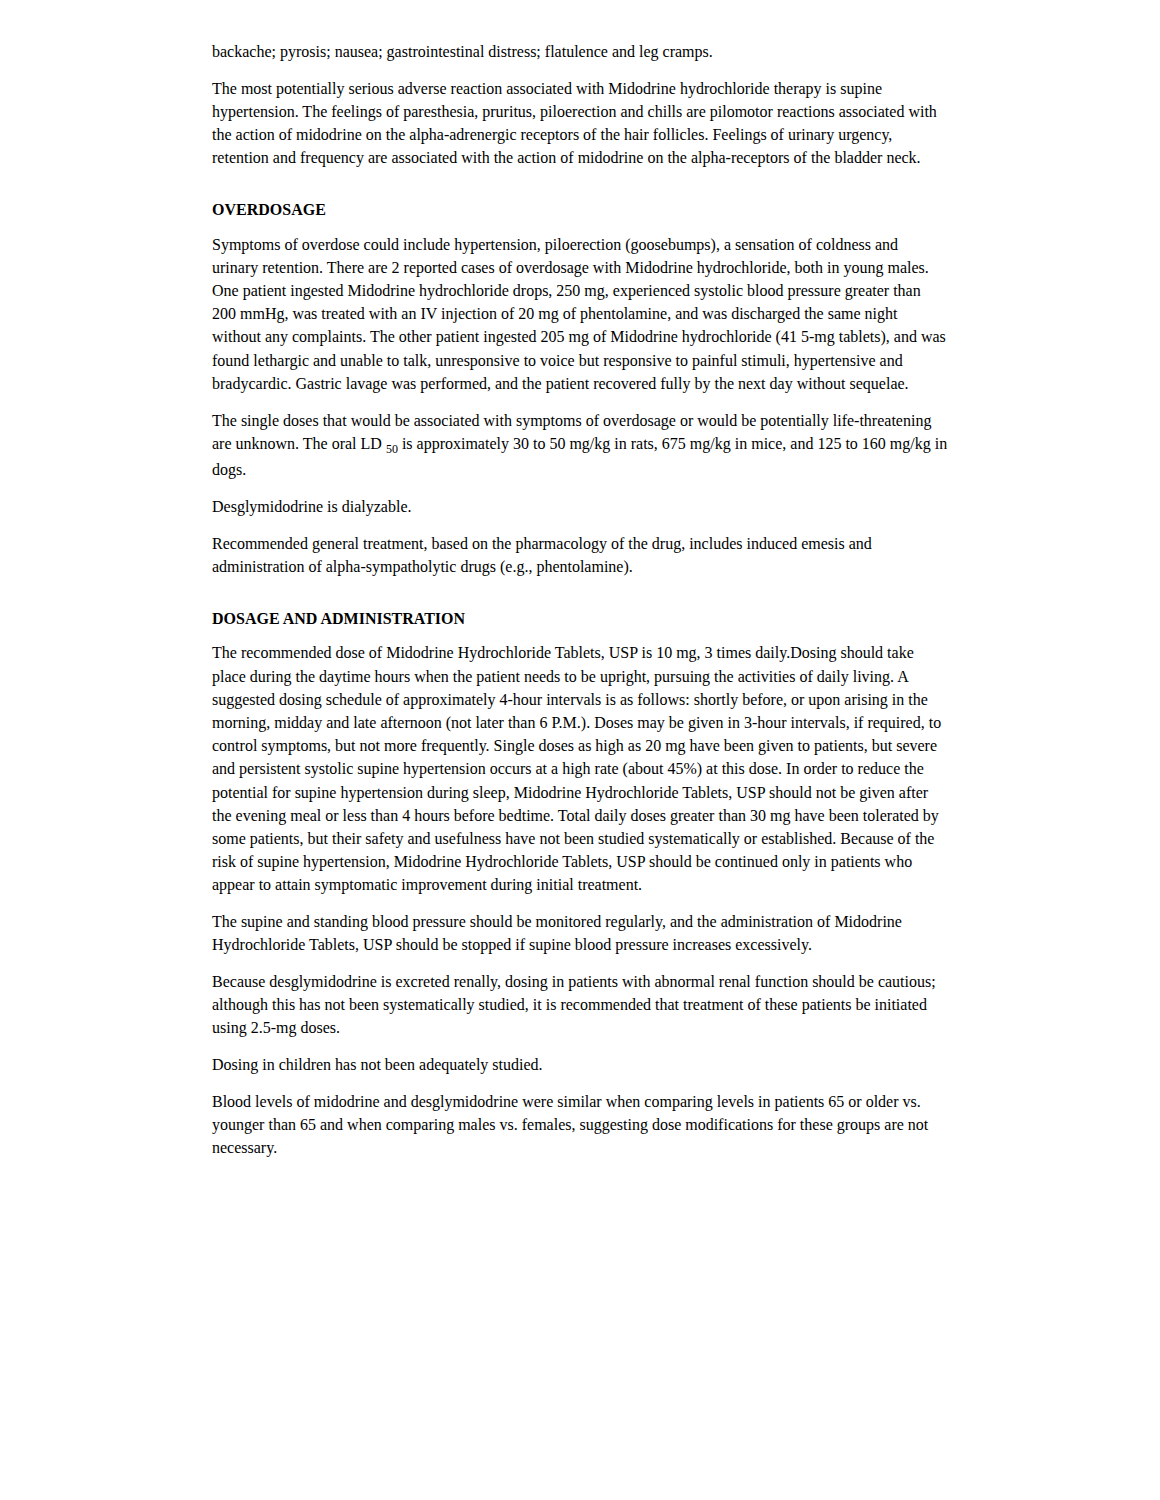backache; pyrosis; nausea; gastrointestinal distress; flatulence and leg cramps.
The most potentially serious adverse reaction associated with Midodrine hydrochloride therapy is supine hypertension. The feelings of paresthesia, pruritus, piloerection and chills are pilomotor reactions associated with the action of midodrine on the alpha-adrenergic receptors of the hair follicles. Feelings of urinary urgency, retention and frequency are associated with the action of midodrine on the alpha-receptors of the bladder neck.
OVERDOSAGE
Symptoms of overdose could include hypertension, piloerection (goosebumps), a sensation of coldness and urinary retention. There are 2 reported cases of overdosage with Midodrine hydrochloride, both in young males. One patient ingested Midodrine hydrochloride drops, 250 mg, experienced systolic blood pressure greater than 200 mmHg, was treated with an IV injection of 20 mg of phentolamine, and was discharged the same night without any complaints. The other patient ingested 205 mg of Midodrine hydrochloride (41 5-mg tablets), and was found lethargic and unable to talk, unresponsive to voice but responsive to painful stimuli, hypertensive and bradycardic. Gastric lavage was performed, and the patient recovered fully by the next day without sequelae.
The single doses that would be associated with symptoms of overdosage or would be potentially life-threatening are unknown. The oral LD 50 is approximately 30 to 50 mg/kg in rats, 675 mg/kg in mice, and 125 to 160 mg/kg in dogs.
Desglymidodrine is dialyzable.
Recommended general treatment, based on the pharmacology of the drug, includes induced emesis and administration of alpha-sympatholytic drugs (e.g., phentolamine).
DOSAGE AND ADMINISTRATION
The recommended dose of Midodrine Hydrochloride Tablets, USP is 10 mg, 3 times daily.Dosing should take place during the daytime hours when the patient needs to be upright, pursuing the activities of daily living. A suggested dosing schedule of approximately 4-hour intervals is as follows: shortly before, or upon arising in the morning, midday and late afternoon (not later than 6 P.M.). Doses may be given in 3-hour intervals, if required, to control symptoms, but not more frequently. Single doses as high as 20 mg have been given to patients, but severe and persistent systolic supine hypertension occurs at a high rate (about 45%) at this dose. In order to reduce the potential for supine hypertension during sleep, Midodrine Hydrochloride Tablets, USP should not be given after the evening meal or less than 4 hours before bedtime. Total daily doses greater than 30 mg have been tolerated by some patients, but their safety and usefulness have not been studied systematically or established. Because of the risk of supine hypertension, Midodrine Hydrochloride Tablets, USP should be continued only in patients who appear to attain symptomatic improvement during initial treatment.
The supine and standing blood pressure should be monitored regularly, and the administration of Midodrine Hydrochloride Tablets, USP should be stopped if supine blood pressure increases excessively.
Because desglymidodrine is excreted renally, dosing in patients with abnormal renal function should be cautious; although this has not been systematically studied, it is recommended that treatment of these patients be initiated using 2.5-mg doses.
Dosing in children has not been adequately studied.
Blood levels of midodrine and desglymidodrine were similar when comparing levels in patients 65 or older vs. younger than 65 and when comparing males vs. females, suggesting dose modifications for these groups are not necessary.